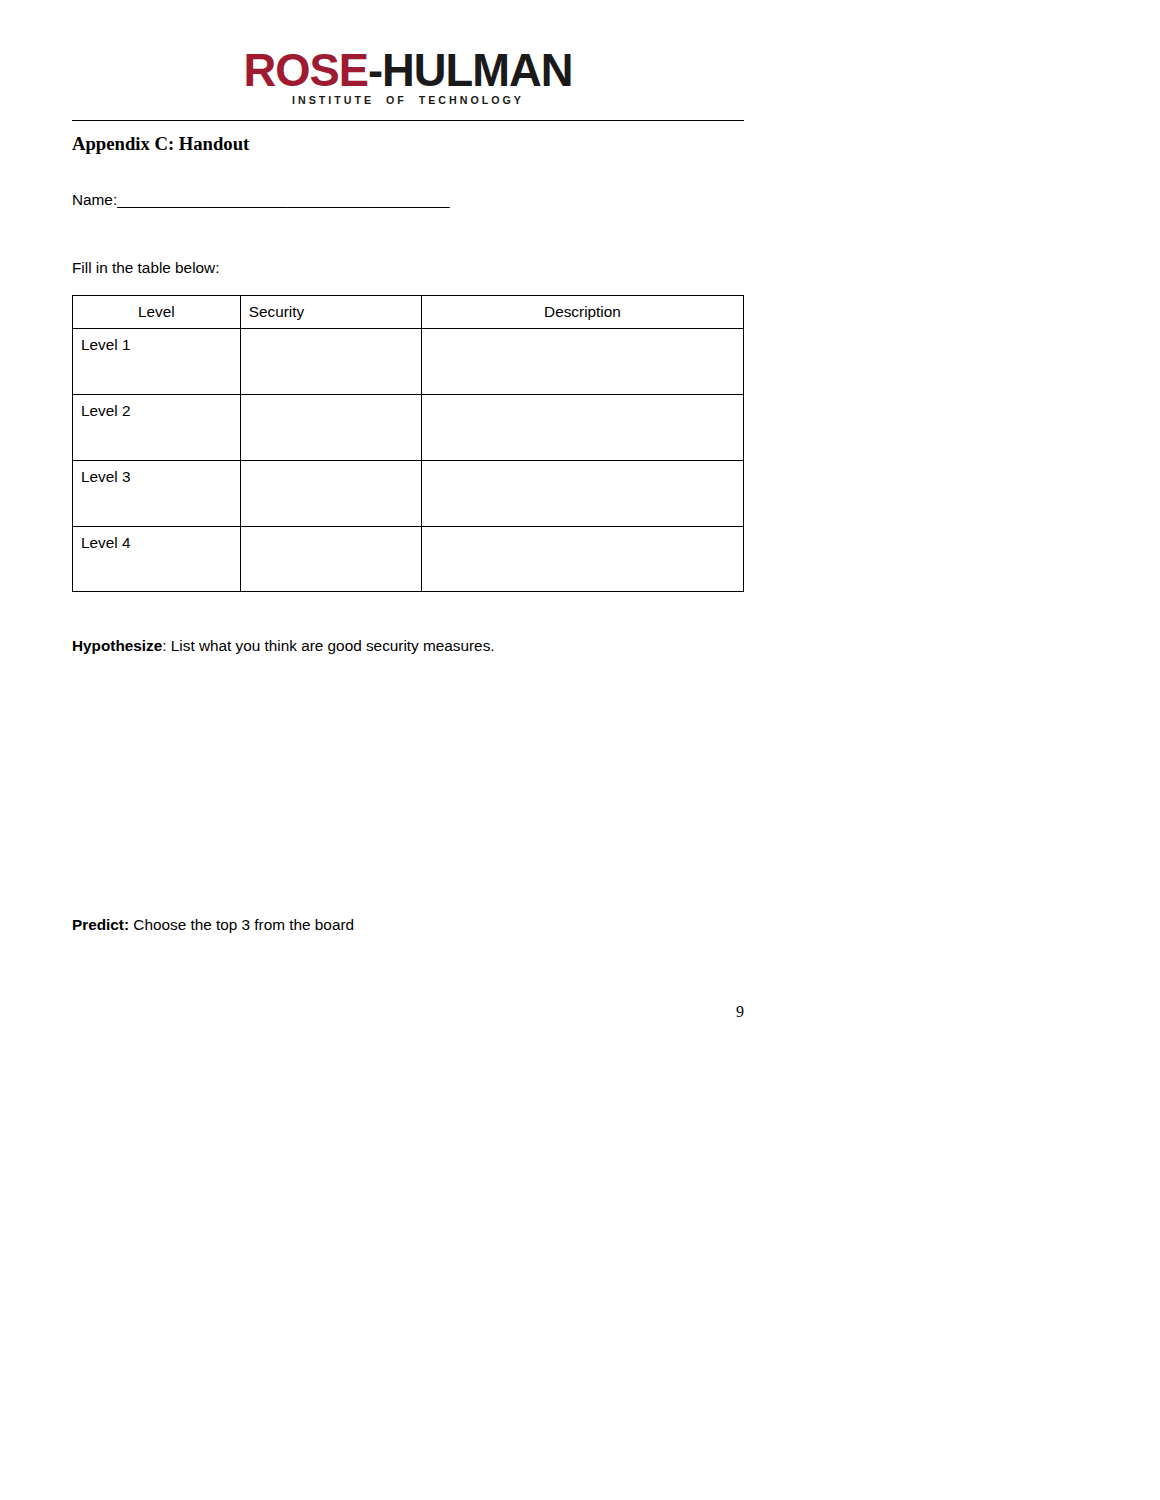ROSE-HULMAN INSTITUTE OF TECHNOLOGY
Appendix C: Handout
Name:_______________________________________
Fill in the table below:
| Level | Security | Description |
| --- | --- | --- |
| Level 1 | | |
| Level 2 | | |
| Level 3 | | |
| Level 4 | | |
Hypothesize: List what you think are good security measures.
Predict: Choose the top 3 from the board
9